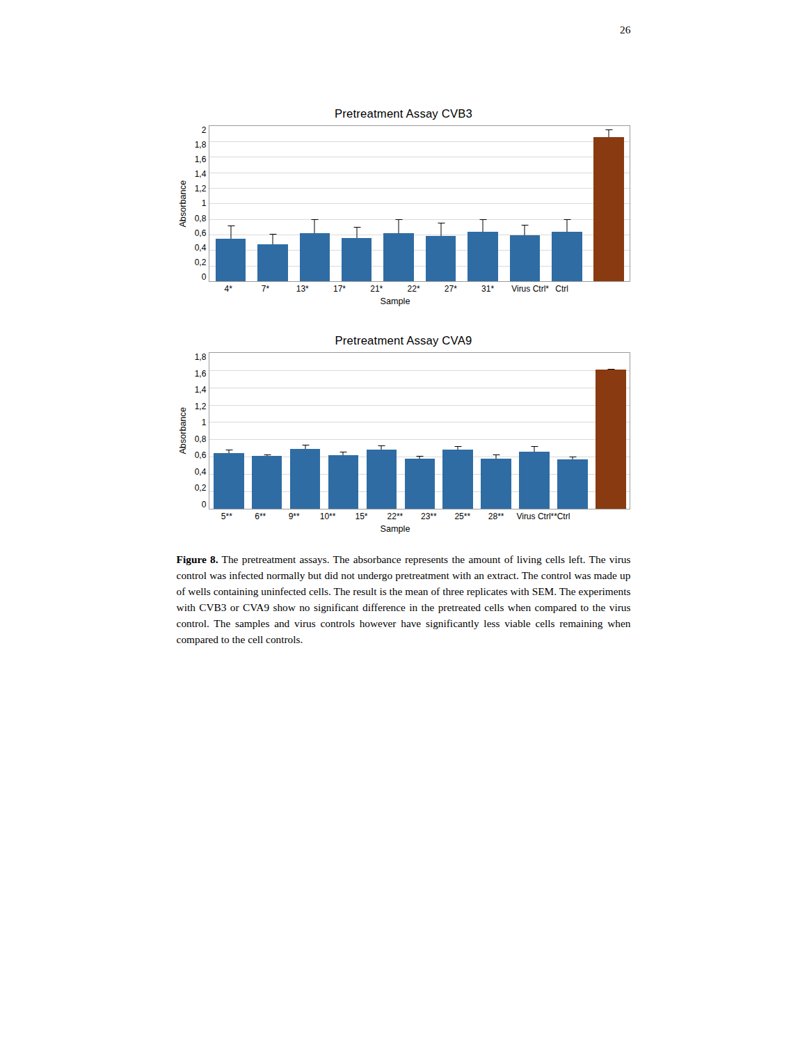26
Pretreatment Assay CVB3
Absorbance
2
1,8
1,6
1,4
1,2
1
0,8
0,6
0,4
0,2
0
4* 7* 13* 17* 21* 22* 27* 31* Virus Ctrl* Ctrl
Sample
Pretreatment Assay CVA9
Absorbance
1,8
1,6
1,4
1,2
1
0,8
0,6
0,4
0,2
0
5** 6** 9** 10** 15* 22** 23** 25** 28** Virus Ctrl** Ctrl
Sample
Figure 8. The pretreatment assays. The absorbance represents the amount of living cells left. The virus control was infected normally but did not undergo pretreatment with an extract. The control was made up of wells containing uninfected cells. The result is the mean of three replicates with SEM. The experiments with CVB3 or CVA9 show no significant difference in the pretreated cells when compared to the virus control. The samples and virus controls however have significantly less viable cells remaining when compared to the cell controls.